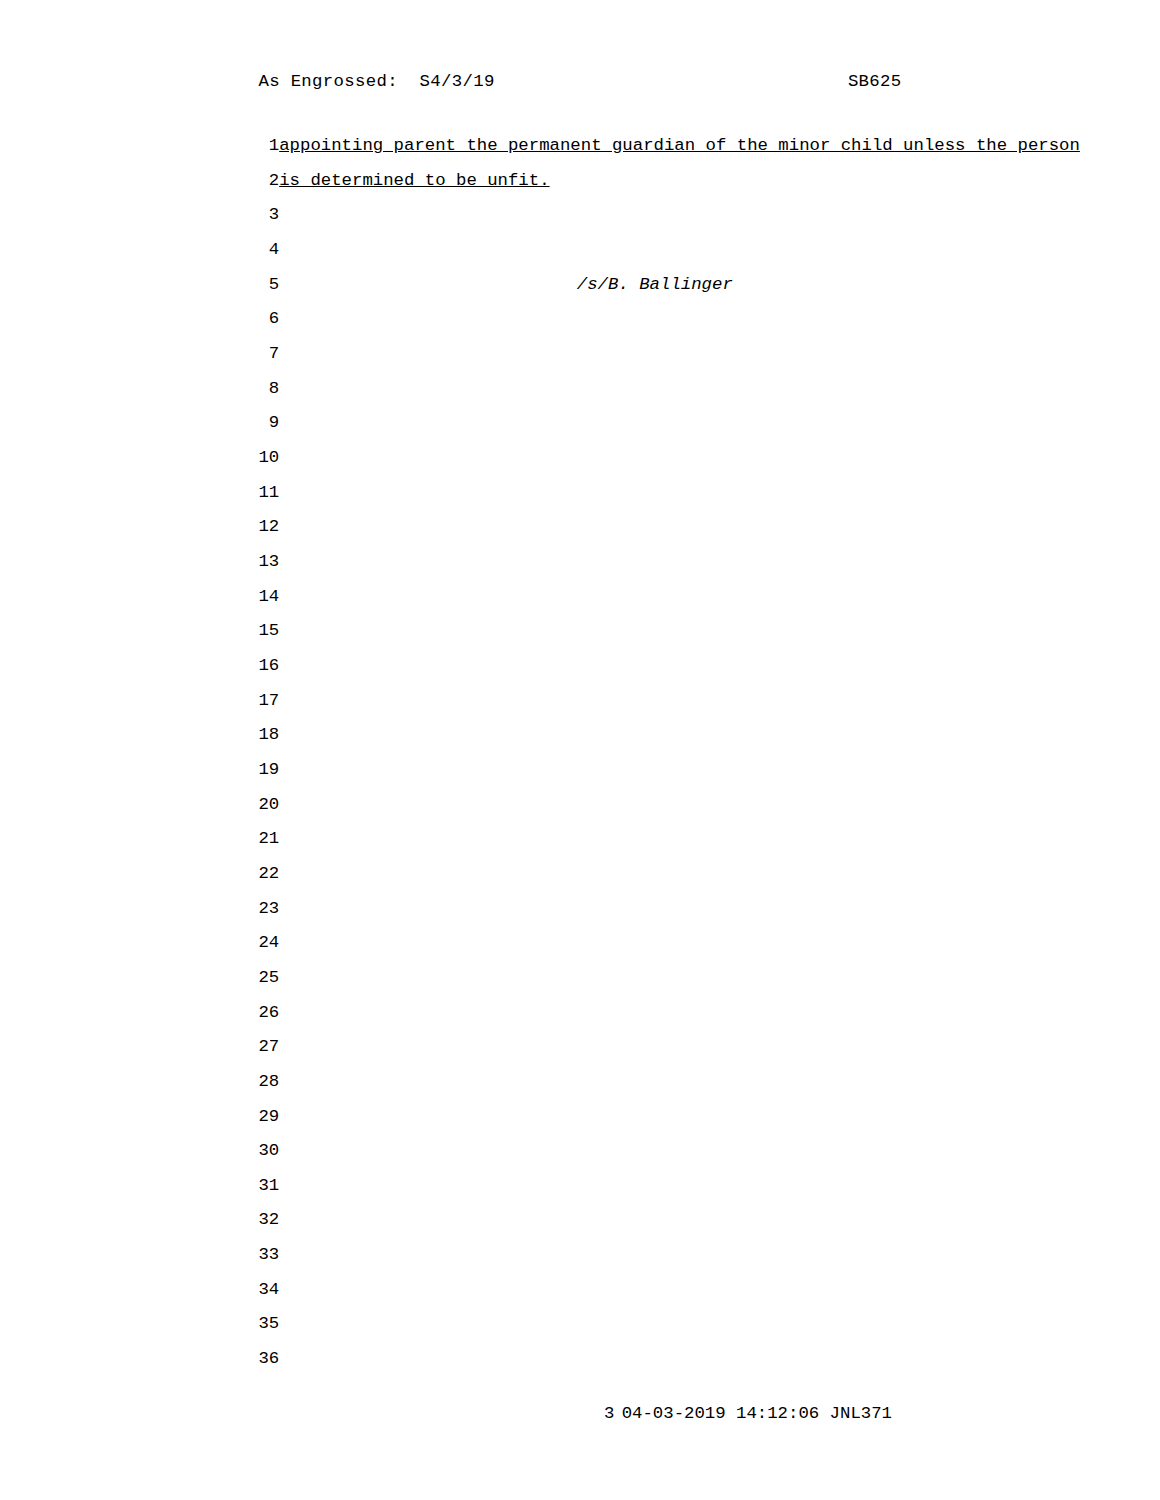As Engrossed: S4/3/19
SB625
| 1 | appointing parent the permanent guardian of the minor child unless the person |
| 2 | is determined to be unfit. |
| 3 | |
| 4 | |
| 5 | /s/B. Ballinger |
| 6 | |
| 7 | |
| 8 | |
| 9 | |
| 10 | |
| 11 | |
| 12 | |
| 13 | |
| 14 | |
| 15 | |
| 16 | |
| 17 | |
| 18 | |
| 19 | |
| 20 | |
| 21 | |
| 22 | |
| 23 | |
| 24 | |
| 25 | |
| 26 | |
| 27 | |
| 28 | |
| 29 | |
| 30 | |
| 31 | |
| 32 | |
| 33 | |
| 34 | |
| 35 | |
| 36 | |
3
04-03-2019 14:12:06 JNL371